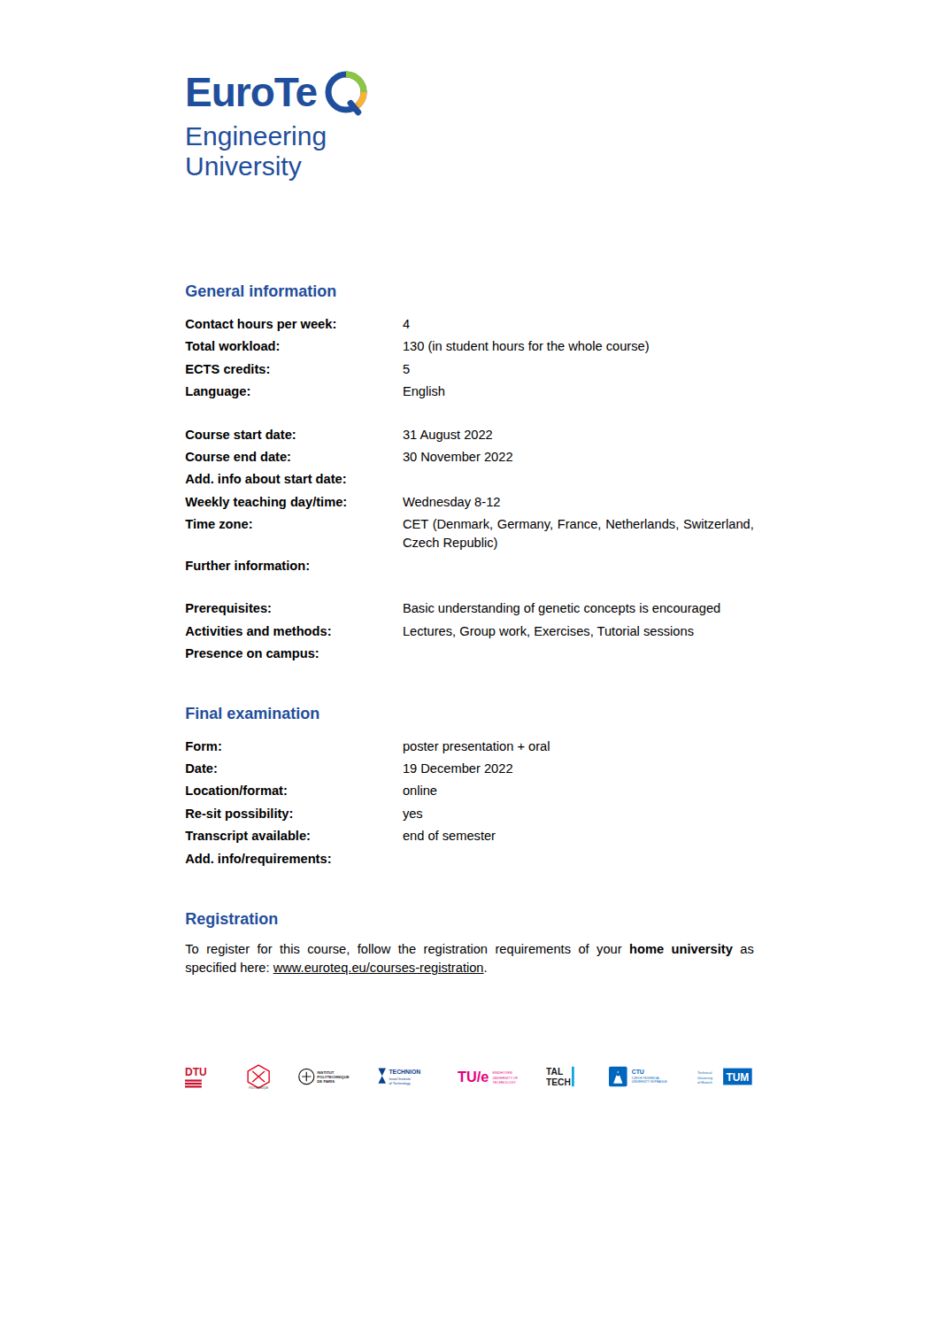EuroTe Engineering University
General information
| Contact hours per week: | 4 |
| Total workload: | 130 (in student hours for the whole course) |
| ECTS credits: | 5 |
| Language: | English |
| Course start date: | 31 August 2022 |
| Course end date: | 30 November 2022 |
| Add. info about start date: | |
| Weekly teaching day/time: | Wednesday 8-12 |
| Time zone: | CET (Denmark, Germany, France, Netherlands, Switzerland, Czech Republic) |
| Further information: | |
| Prerequisites: | Basic understanding of genetic concepts is encouraged |
| Activities and methods: | Lectures, Group work, Exercises, Tutorial sessions |
| Presence on campus: | |
Final examination
| Form: | poster presentation + oral |
| Date: | 19 December 2022 |
| Location/format: | online |
| Re-sit possibility: | yes |
| Transcript available: | end of semester |
| Add. info/requirements: | |
Registration
To register for this course, follow the registration requirements of your home university as specified here: www.euroteq.eu/courses-registration.
DTU POLYTECHNIQUE INSTITUT POLYTECHNIQUE DE PARIS TECHNION Israel Institute of Technology TU/e EINDHOVEN UNIVERSITY OF TECHNOLOGY TAL TECH CTU CZECH TECHNICAL UNIVERSITY IN PRAGUE Technical University of Munich TUM